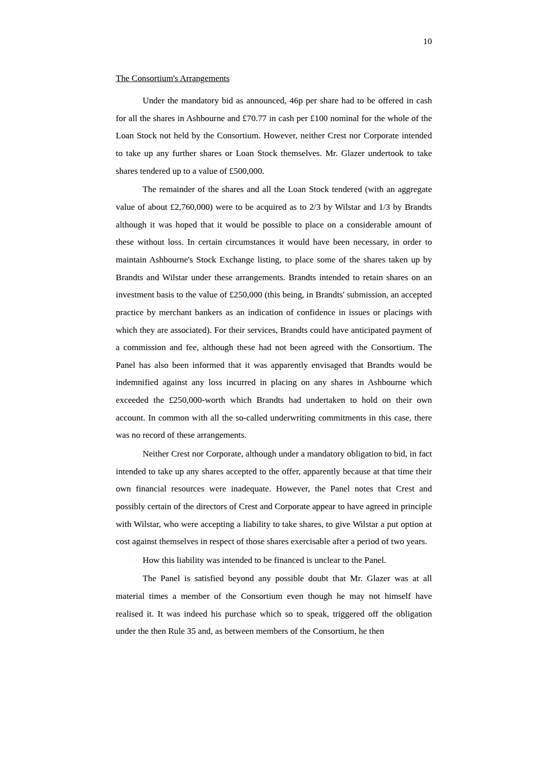10
The Consortium's Arrangements
Under the mandatory bid as announced, 46p per share had to be offered in cash for all the shares in Ashbourne and £70.77 in cash per £100 nominal for the whole of the Loan Stock not held by the Consortium. However, neither Crest nor Corporate intended to take up any further shares or Loan Stock themselves. Mr. Glazer undertook to take shares tendered up to a value of £500,000.
The remainder of the shares and all the Loan Stock tendered (with an aggregate value of about £2,760,000) were to be acquired as to 2/3 by Wilstar and 1/3 by Brandts although it was hoped that it would be possible to place on a considerable amount of these without loss. In certain circumstances it would have been necessary, in order to maintain Ashbourne's Stock Exchange listing, to place some of the shares taken up by Brandts and Wilstar under these arrangements. Brandts intended to retain shares on an investment basis to the value of £250,000 (this being, in Brandts' submission, an accepted practice by merchant bankers as an indication of confidence in issues or placings with which they are associated). For their services, Brandts could have anticipated payment of a commission and fee, although these had not been agreed with the Consortium. The Panel has also been informed that it was apparently envisaged that Brandts would be indemnified against any loss incurred in placing on any shares in Ashbourne which exceeded the £250,000-worth which Brandts had undertaken to hold on their own account. In common with all the so-called underwriting commitments in this case, there was no record of these arrangements.
Neither Crest nor Corporate, although under a mandatory obligation to bid, in fact intended to take up any shares accepted to the offer, apparently because at that time their own financial resources were inadequate. However, the Panel notes that Crest and possibly certain of the directors of Crest and Corporate appear to have agreed in principle with Wilstar, who were accepting a liability to take shares, to give Wilstar a put option at cost against themselves in respect of those shares exercisable after a period of two years.
How this liability was intended to be financed is unclear to the Panel.
The Panel is satisfied beyond any possible doubt that Mr. Glazer was at all material times a member of the Consortium even though he may not himself have realised it. It was indeed his purchase which so to speak, triggered off the obligation under the then Rule 35 and, as between members of the Consortium, he then